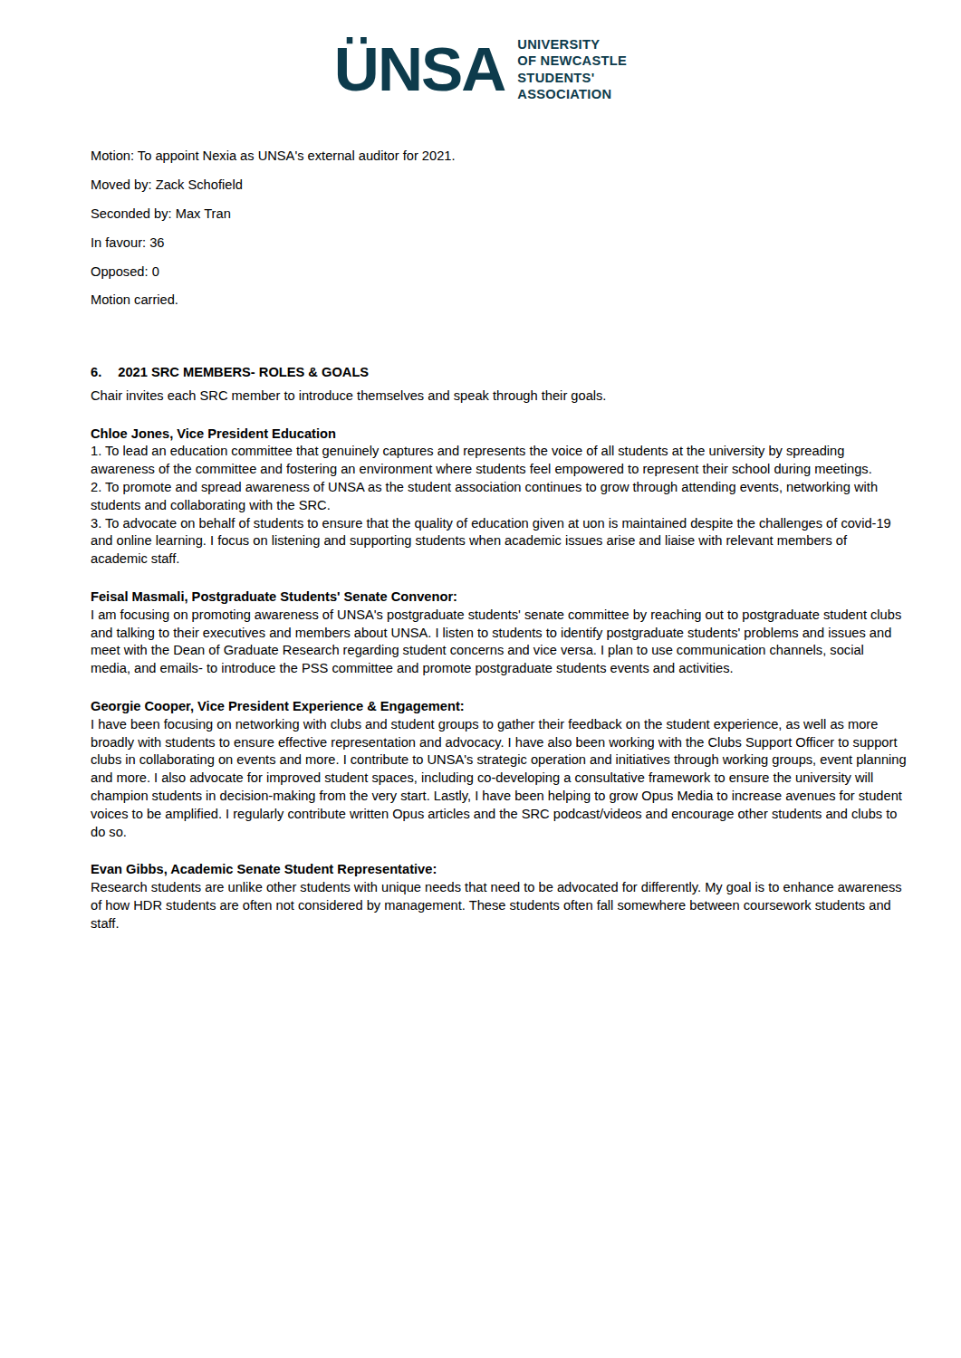ÜNSA UNIVERSITY
OF NEWCASTLE
STUDENTS'
ASSOCIATION
Motion: To appoint Nexia as UNSA's external auditor for 2021.
Moved by: Zack Schofield
Seconded by: Max Tran
In favour: 36
Opposed: 0
Motion carried.
6. 2021 SRC MEMBERS- ROLES & GOALS
Chair invites each SRC member to introduce themselves and speak through their goals.
Chloe Jones, Vice President Education
1. To lead an education committee that genuinely captures and represents the voice of all students at the university by spreading awareness of the committee and fostering an environment where students feel empowered to represent their school during meetings.
2. To promote and spread awareness of UNSA as the student association continues to grow through attending events, networking with students and collaborating with the SRC.
3. To advocate on behalf of students to ensure that the quality of education given at uon is maintained despite the challenges of covid-19 and online learning. I focus on listening and supporting students when academic issues arise and liaise with relevant members of academic staff.
Feisal Masmali, Postgraduate Students' Senate Convenor:
I am focusing on promoting awareness of UNSA's postgraduate students' senate committee by reaching out to postgraduate student clubs and talking to their executives and members about UNSA. I listen to students to identify postgraduate students' problems and issues and meet with the Dean of Graduate Research regarding student concerns and vice versa. I plan to use communication channels, social media, and emails- to introduce the PSS committee and promote postgraduate students events and activities.
Georgie Cooper, Vice President Experience & Engagement:
I have been focusing on networking with clubs and student groups to gather their feedback on the student experience, as well as more broadly with students to ensure effective representation and advocacy. I have also been working with the Clubs Support Officer to support clubs in collaborating on events and more. I contribute to UNSA's strategic operation and initiatives through working groups, event planning and more. I also advocate for improved student spaces, including co-developing a consultative framework to ensure the university will champion students in decision-making from the very start. Lastly, I have been helping to grow Opus Media to increase avenues for student voices to be amplified. I regularly contribute written Opus articles and the SRC podcast/videos and encourage other students and clubs to do so.
Evan Gibbs, Academic Senate Student Representative:
Research students are unlike other students with unique needs that need to be advocated for differently. My goal is to enhance awareness of how HDR students are often not considered by management. These students often fall somewhere between coursework students and staff.